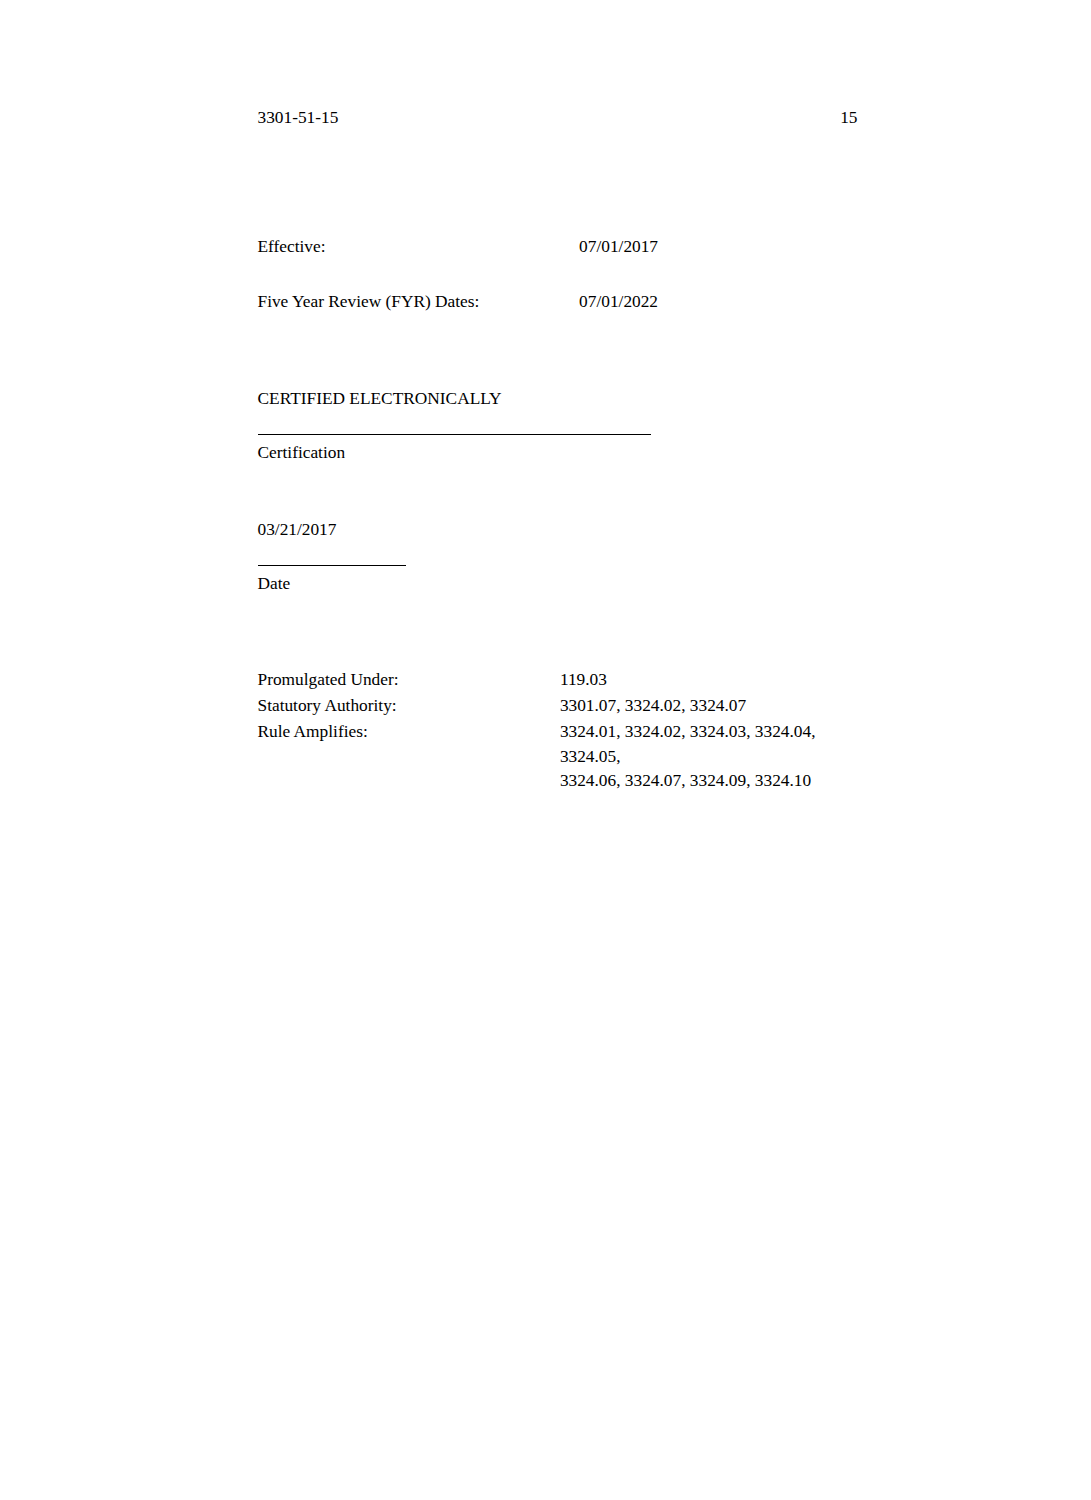3301-51-15
15
Effective:
07/01/2017
Five Year Review (FYR) Dates:
07/01/2022
CERTIFIED ELECTRONICALLY
Certification
03/21/2017
Date
| Promulgated Under: | 119.03 |
| Statutory Authority: | 3301.07, 3324.02, 3324.07 |
| Rule Amplifies: | 3324.01, 3324.02, 3324.03, 3324.04, 3324.05, 3324.06, 3324.07, 3324.09, 3324.10 |